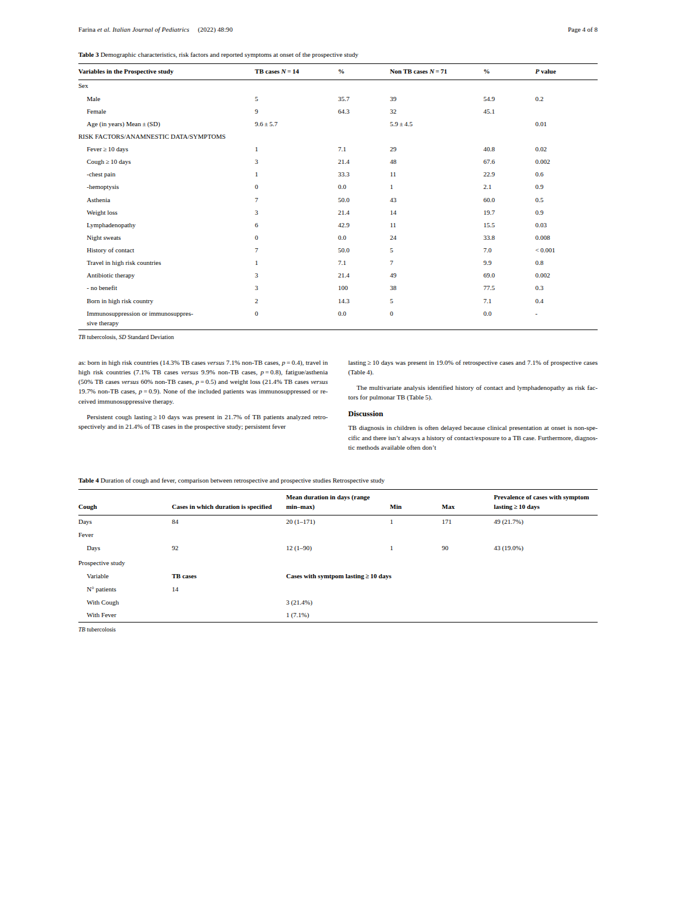Farina et al. Italian Journal of Pediatrics (2022) 48:90
Page 4 of 8
Table 3 Demographic characteristics, risk factors and reported symptoms at onset of the prospective study
| Variables in the Prospective study | TB cases N = 14 | % | Non TB cases N = 71 | % | P value |
| --- | --- | --- | --- | --- | --- |
| Sex | | | | | |
| Male | 5 | 35.7 | 39 | 54.9 | 0.2 |
| Female | 9 | 64.3 | 32 | 45.1 | |
| Age (in years) Mean ± (SD) | 9.6 ± 5.7 | | 5.9 ± 4.5 | | 0.01 |
| RISK FACTORS/ANAMNESTIC DATA/SYMPTOMS | | | | | |
| Fever ≥ 10 days | 1 | 7.1 | 29 | 40.8 | 0.02 |
| Cough ≥ 10 days | 3 | 21.4 | 48 | 67.6 | 0.002 |
| -chest pain | 1 | 33.3 | 11 | 22.9 | 0.6 |
| -hemoptysis | 0 | 0.0 | 1 | 2.1 | 0.9 |
| Asthenia | 7 | 50.0 | 43 | 60.0 | 0.5 |
| Weight loss | 3 | 21.4 | 14 | 19.7 | 0.9 |
| Lymphadenopathy | 6 | 42.9 | 11 | 15.5 | 0.03 |
| Night sweats | 0 | 0.0 | 24 | 33.8 | 0.008 |
| History of contact | 7 | 50.0 | 5 | 7.0 | < 0.001 |
| Travel in high risk countries | 1 | 7.1 | 7 | 9.9 | 0.8 |
| Antibiotic therapy | 3 | 21.4 | 49 | 69.0 | 0.002 |
| - no benefit | 3 | 100 | 38 | 77.5 | 0.3 |
| Born in high risk country | 2 | 14.3 | 5 | 7.1 | 0.4 |
| Immunosuppression or immunosuppres- sive therapy | 0 | 0.0 | 0 | 0.0 | - |
TB tubercolosis, SD Standard Deviation
as: born in high risk countries (14.3% TB cases versus 7.1% non-TB cases, p = 0.4), travel in high risk countries (7.1% TB cases versus 9.9% non-TB cases, p = 0.8), fatigue/asthenia (50% TB cases versus 60% non-TB cases, p = 0.5) and weight loss (21.4% TB cases versus 19.7% non-TB cases, p = 0.9). None of the included patients was immunosuppressed or received immunosuppressive therapy.
Persistent cough lasting ≥ 10 days was present in 21.7% of TB patients analyzed retrospectively and in 21.4% of TB cases in the prospective study; persistent fever
lasting ≥ 10 days was present in 19.0% of retrospective cases and 7.1% of prospective cases (Table 4).
The multivariate analysis identified history of contact and lymphadenopathy as risk factors for pulmonar TB (Table 5).
Discussion
TB diagnosis in children is often delayed because clinical presentation at onset is non-specific and there isn’t always a history of contact/exposure to a TB case. Furthermore, diagnostic methods available often don’t
Table 4 Duration of cough and fever, comparison between retrospective and prospective studies Retrospective study
| Cough | Cases in which duration is specified | Mean duration in days (range min–max) | Min | Max | Prevalence of cases with symptom lasting ≥ 10 days |
| --- | --- | --- | --- | --- | --- |
| Days | 84 | 20 (1–171) | 1 | 171 | 49 (21.7%) |
| Fever | | | | | |
| Days | 92 | 12 (1–90) | 1 | 90 | 43 (19.0%) |
| Prospective study |
| Variable | TB cases | Cases with symtpom lasting ≥ 10 days |
| N° patients | 14 | |
| With Cough | | 3 (21.4%) |
| With Fever | | 1 (7.1%) |
TB tubercolosis